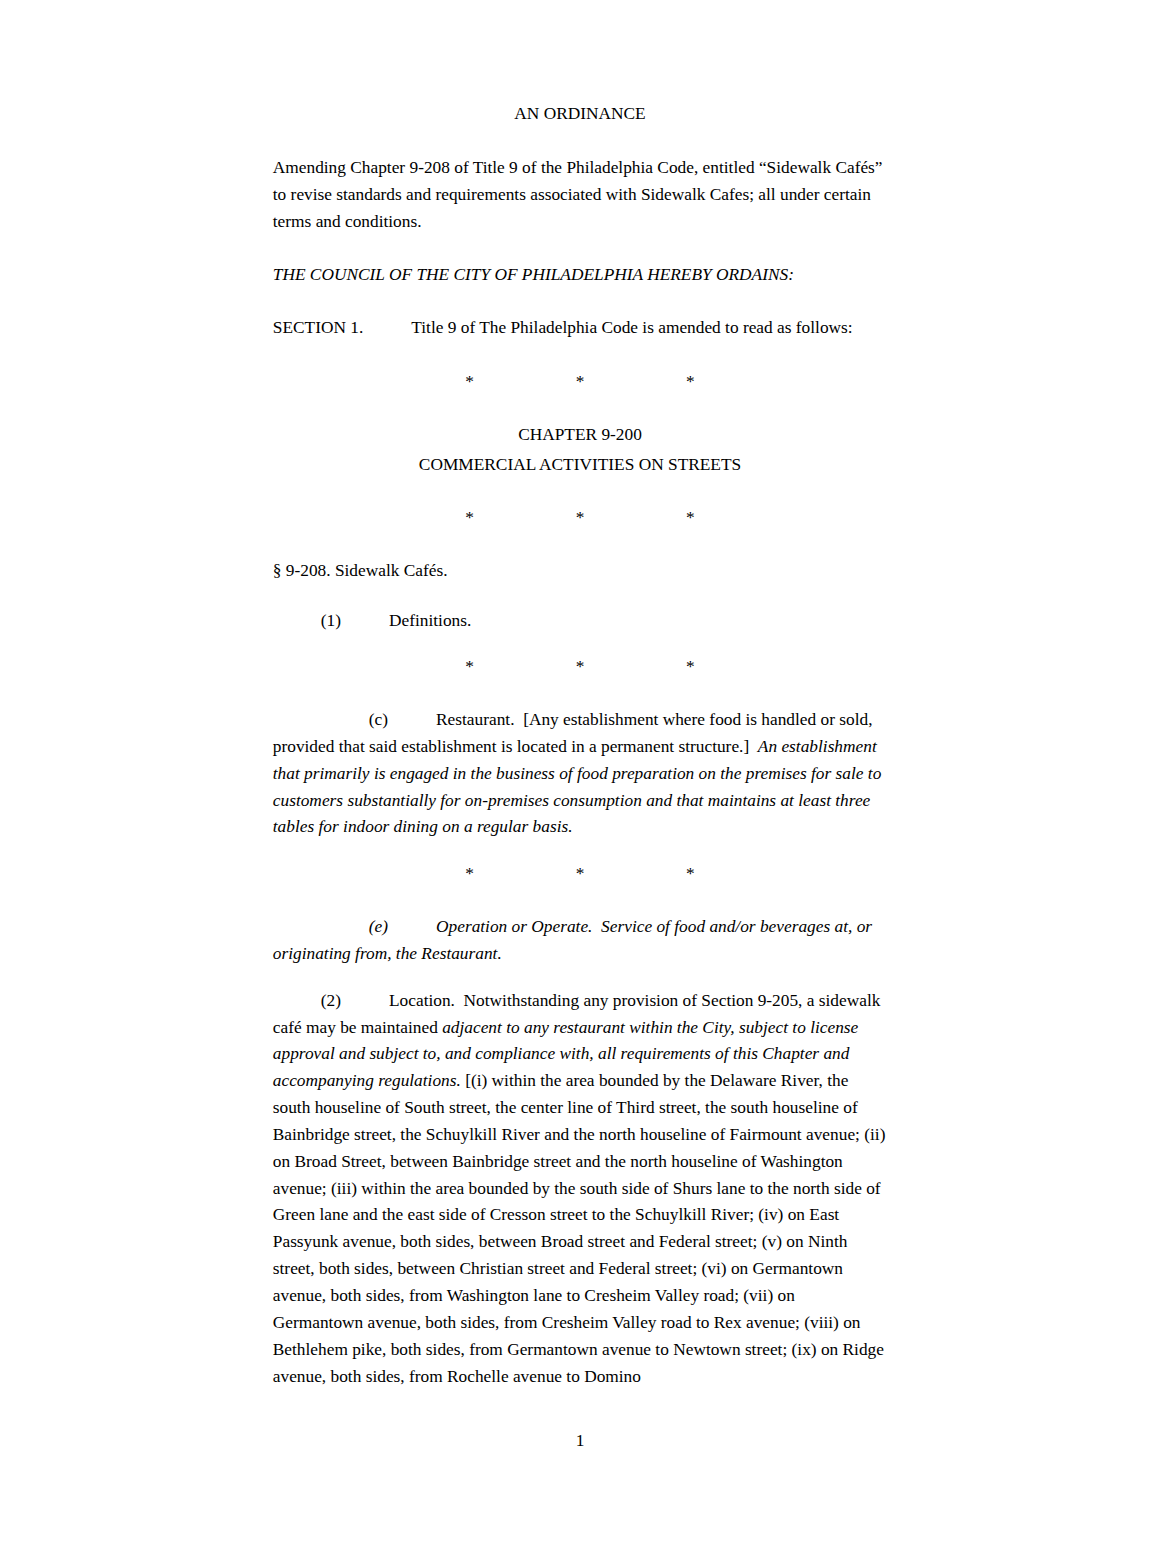AN ORDINANCE
Amending Chapter 9-208 of Title 9 of the Philadelphia Code, entitled “Sidewalk Cafés” to revise standards and requirements associated with Sidewalk Cafes; all under certain terms and conditions.
THE COUNCIL OF THE CITY OF PHILADELPHIA HEREBY ORDAINS:
SECTION 1. Title 9 of The Philadelphia Code is amended to read as follows:
***
CHAPTER 9-200
COMMERCIAL ACTIVITIES ON STREETS
***
§ 9-208. Sidewalk Cafés.
(1) Definitions.
***
(c) Restaurant. [Any establishment where food is handled or sold, provided that said establishment is located in a permanent structure.] An establishment that primarily is engaged in the business of food preparation on the premises for sale to customers substantially for on-premises consumption and that maintains at least three tables for indoor dining on a regular basis.
***
(e) Operation or Operate. Service of food and/or beverages at, or originating from, the Restaurant.
(2) Location. Notwithstanding any provision of Section 9-205, a sidewalk café may be maintained adjacent to any restaurant within the City, subject to license approval and subject to, and compliance with, all requirements of this Chapter and accompanying regulations. [(i) within the area bounded by the Delaware River, the south houseline of South street, the center line of Third street, the south houseline of Bainbridge street, the Schuylkill River and the north houseline of Fairmount avenue; (ii) on Broad Street, between Bainbridge street and the north houseline of Washington avenue; (iii) within the area bounded by the south side of Shurs lane to the north side of Green lane and the east side of Cresson street to the Schuylkill River; (iv) on East Passyunk avenue, both sides, between Broad street and Federal street; (v) on Ninth street, both sides, between Christian street and Federal street; (vi) on Germantown avenue, both sides, from Washington lane to Cresheim Valley road; (vii) on Germantown avenue, both sides, from Cresheim Valley road to Rex avenue; (viii) on Bethlehem pike, both sides, from Germantown avenue to Newtown street; (ix) on Ridge avenue, both sides, from Rochelle avenue to Domino
1